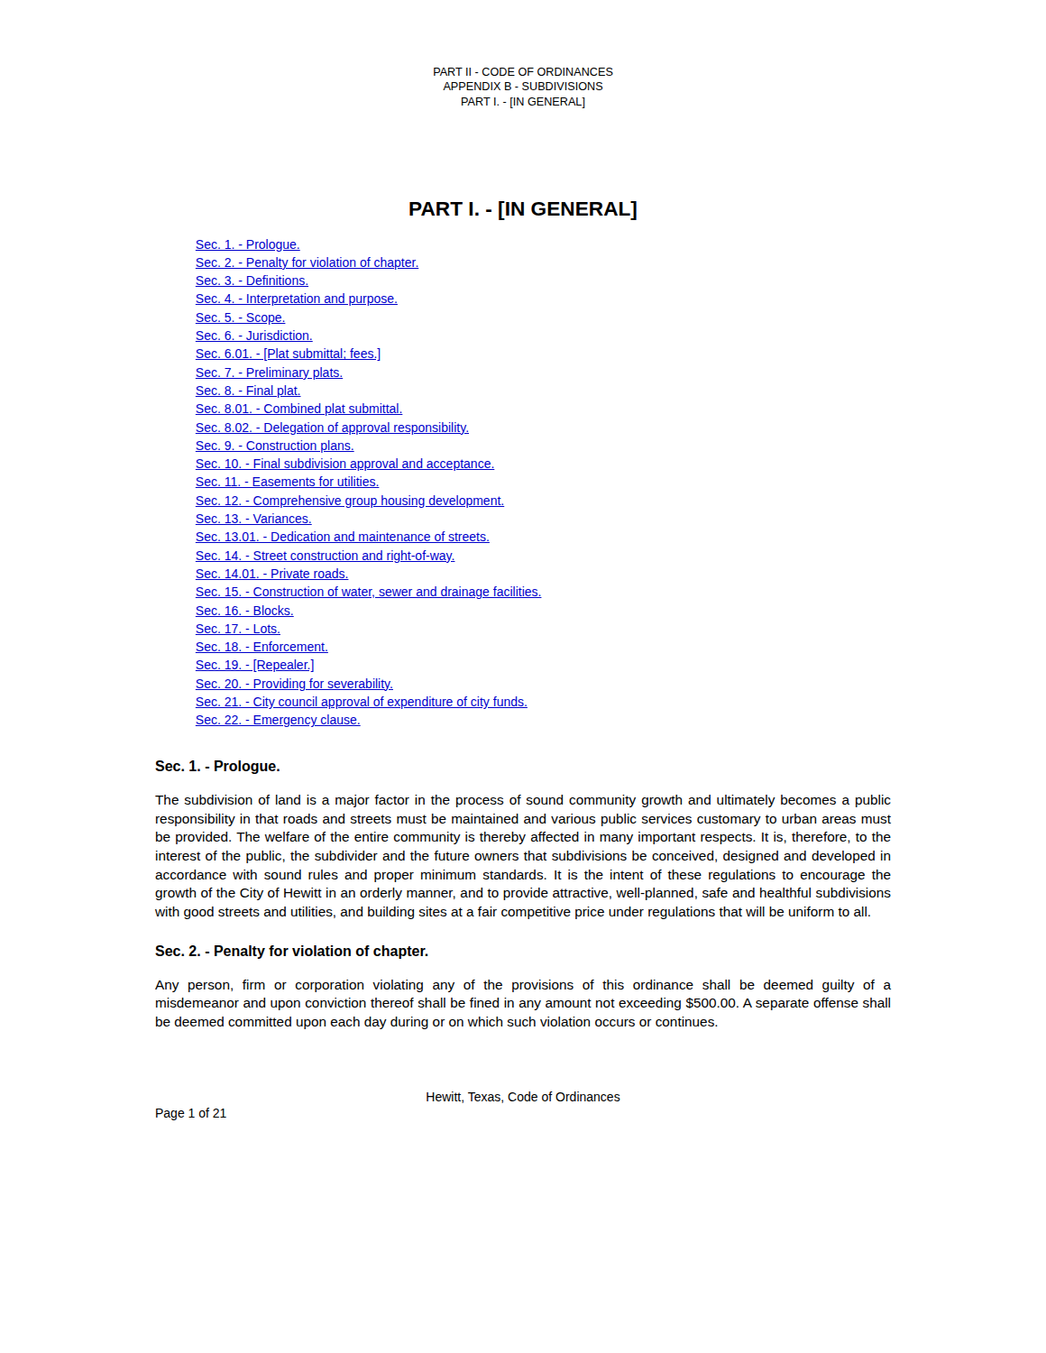PART II - CODE OF ORDINANCES
APPENDIX B - SUBDIVISIONS
PART I. - [IN GENERAL]
PART I. - [IN GENERAL]
Sec. 1. - Prologue.
Sec. 2. - Penalty for violation of chapter.
Sec. 3. - Definitions.
Sec. 4. - Interpretation and purpose.
Sec. 5. - Scope.
Sec. 6. - Jurisdiction.
Sec. 6.01. - [Plat submittal; fees.]
Sec. 7. - Preliminary plats.
Sec. 8. - Final plat.
Sec. 8.01. - Combined plat submittal.
Sec. 8.02. - Delegation of approval responsibility.
Sec. 9. - Construction plans.
Sec. 10. - Final subdivision approval and acceptance.
Sec. 11. - Easements for utilities.
Sec. 12. - Comprehensive group housing development.
Sec. 13. - Variances.
Sec. 13.01. - Dedication and maintenance of streets.
Sec. 14. - Street construction and right-of-way.
Sec. 14.01. - Private roads.
Sec. 15. - Construction of water, sewer and drainage facilities.
Sec. 16. - Blocks.
Sec. 17. - Lots.
Sec. 18. - Enforcement.
Sec. 19. - [Repealer.]
Sec. 20. - Providing for severability.
Sec. 21. - City council approval of expenditure of city funds.
Sec. 22. - Emergency clause.
Sec. 1. - Prologue.
The subdivision of land is a major factor in the process of sound community growth and ultimately becomes a public responsibility in that roads and streets must be maintained and various public services customary to urban areas must be provided. The welfare of the entire community is thereby affected in many important respects. It is, therefore, to the interest of the public, the subdivider and the future owners that subdivisions be conceived, designed and developed in accordance with sound rules and proper minimum standards. It is the intent of these regulations to encourage the growth of the City of Hewitt in an orderly manner, and to provide attractive, well-planned, safe and healthful subdivisions with good streets and utilities, and building sites at a fair competitive price under regulations that will be uniform to all.
Sec. 2. - Penalty for violation of chapter.
Any person, firm or corporation violating any of the provisions of this ordinance shall be deemed guilty of a misdemeanor and upon conviction thereof shall be fined in any amount not exceeding $500.00. A separate offense shall be deemed committed upon each day during or on which such violation occurs or continues.
Hewitt, Texas, Code of Ordinances
Page 1 of 21